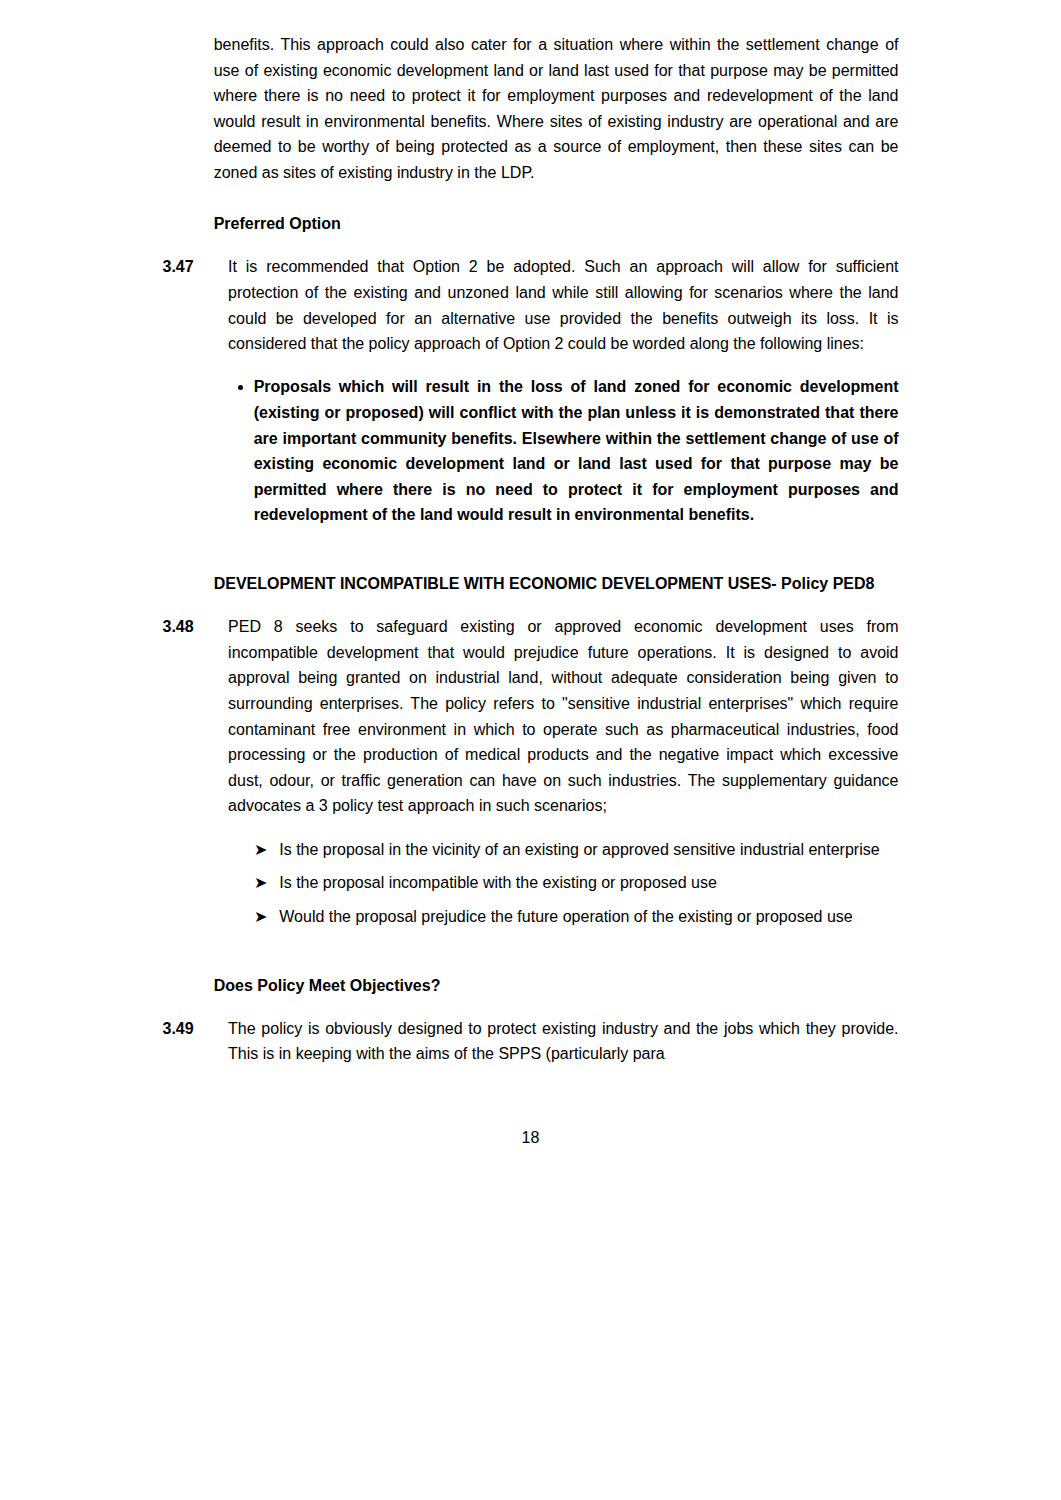benefits. This approach could also cater for a situation where within the settlement change of use of existing economic development land or land last used for that purpose may be permitted where there is no need to protect it for employment purposes and redevelopment of the land would result in environmental benefits. Where sites of existing industry are operational and are deemed to be worthy of being protected as a source of employment, then these sites can be zoned as sites of existing industry in the LDP.
Preferred Option
3.47
It is recommended that Option 2 be adopted. Such an approach will allow for sufficient protection of the existing and unzoned land while still allowing for scenarios where the land could be developed for an alternative use provided the benefits outweigh its loss. It is considered that the policy approach of Option 2 could be worded along the following lines:
Proposals which will result in the loss of land zoned for economic development (existing or proposed) will conflict with the plan unless it is demonstrated that there are important community benefits. Elsewhere within the settlement change of use of existing economic development land or land last used for that purpose may be permitted where there is no need to protect it for employment purposes and redevelopment of the land would result in environmental benefits.
DEVELOPMENT INCOMPATIBLE WITH ECONOMIC DEVELOPMENT USES- Policy PED8
3.48
PED 8 seeks to safeguard existing or approved economic development uses from incompatible development that would prejudice future operations. It is designed to avoid approval being granted on industrial land, without adequate consideration being given to surrounding enterprises. The policy refers to "sensitive industrial enterprises" which require contaminant free environment in which to operate such as pharmaceutical industries, food processing or the production of medical products and the negative impact which excessive dust, odour, or traffic generation can have on such industries. The supplementary guidance advocates a 3 policy test approach in such scenarios;
Is the proposal in the vicinity of an existing or approved sensitive industrial enterprise
Is the proposal incompatible with the existing or proposed use
Would the proposal prejudice the future operation of the existing or proposed use
Does Policy Meet Objectives?
3.49
The policy is obviously designed to protect existing industry and the jobs which they provide. This is in keeping with the aims of the SPPS (particularly para
18